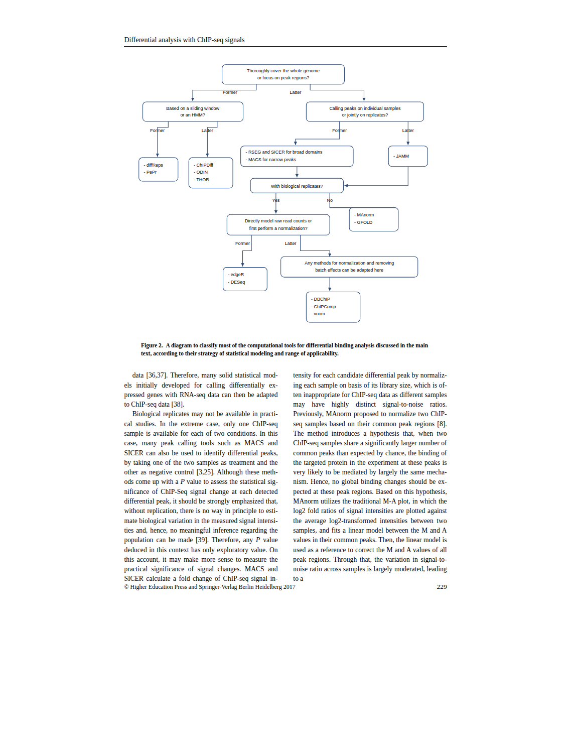Differential analysis with ChIP-seq signals
Thoroughly cover the whole genome or focus on peak regions? Former Latter Based on a sliding window or an HMM? Calling peaks on individual samples or jointly on replicates? Former Latter Former Latter - RSEG and SICER for broad domains - MACS for narrow peaks - JAMM - diffReps - PePr - ChIPDiff - ODIN - THOR With biological replicates? Yes No - MAnorm - GFOLD Directly model raw read counts or first perform a normalization? Former Latter - edgeR - DESeq Any methods for normalization and removing batch effects can be adapted here - DBChIP - ChIPComp - voom
Figure 2. A diagram to classify most of the computational tools for differential binding analysis discussed in the main text, according to their strategy of statistical modeling and range of applicability.
data [36,37]. Therefore, many solid statistical models initially developed for calling differentially expressed genes with RNA-seq data can then be adapted to ChIP-seq data [38].
Biological replicates may not be available in practical studies. In the extreme case, only one ChIP-seq sample is available for each of two conditions. In this case, many peak calling tools such as MACS and SICER can also be used to identify differential peaks, by taking one of the two samples as treatment and the other as negative control [3,25]. Although these methods come up with a P value to assess the statistical significance of ChIP-Seq signal change at each detected differential peak, it should be strongly emphasized that, without replication, there is no way in principle to estimate biological variation in the measured signal intensities and, hence, no meaningful inference regarding the population can be made [39]. Therefore, any P value deduced in this context has only exploratory value. On this account, it may make more sense to measure the practical significance of signal changes. MACS and SICER calculate a fold change of ChIP-seq signal intensity for each candidate differential peak by normalizing each sample on basis of its library size, which is often inappropriate for ChIP-seq data as different samples may have highly distinct signal-to-noise ratios. Previously, MAnorm proposed to normalize two ChIP-seq samples based on their common peak regions [8]. The method introduces a hypothesis that, when two ChIP-seq samples share a significantly larger number of common peaks than expected by chance, the binding of the targeted protein in the experiment at these peaks is very likely to be mediated by largely the same mechanism. Hence, no global binding changes should be expected at these peak regions. Based on this hypothesis, MAnorm utilizes the traditional M-A plot, in which the log2 fold ratios of signal intensities are plotted against the average log2-transformed intensities between two samples, and fits a linear model between the M and A values in their common peaks. Then, the linear model is used as a reference to correct the M and A values of all peak regions. Through that, the variation in signal-to-noise ratio across samples is largely moderated, leading to a
© Higher Education Press and Springer-Verlag Berlin Heidelberg 2017
229